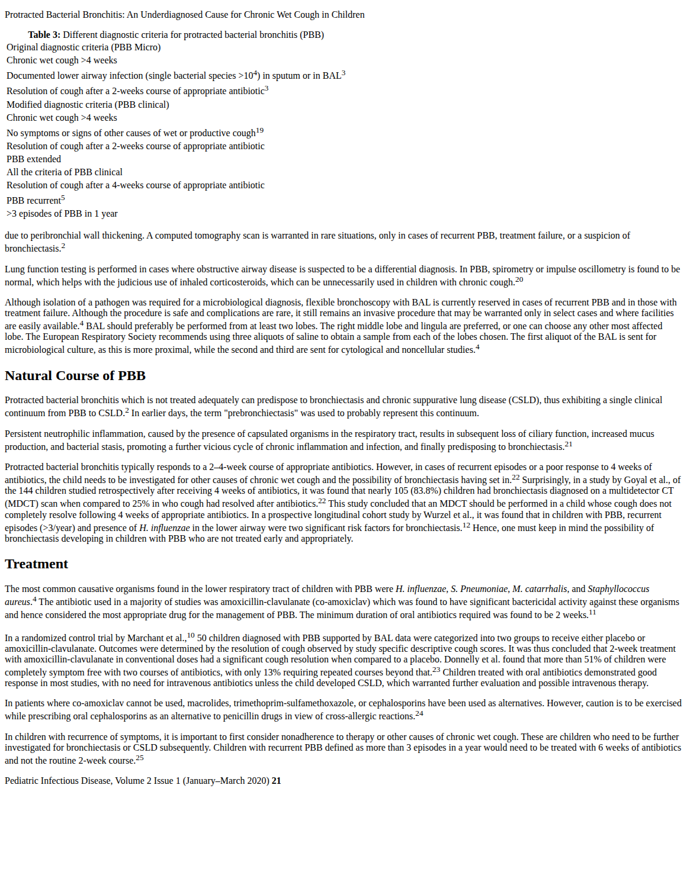Protracted Bacterial Bronchitis: An Underdiagnosed Cause for Chronic Wet Cough in Children
Table 3: Different diagnostic criteria for protracted bacterial bronchitis (PBB)
| Original diagnostic criteria (PBB Micro) |
| Chronic wet cough >4 weeks |
| Documented lower airway infection (single bacterial species >10 4 ) in sputum or in BAL 3 |
| Resolution of cough after a 2-weeks course of appropriate antibiotic 3 |
| Modified diagnostic criteria (PBB clinical) |
| Chronic wet cough >4 weeks |
| No symptoms or signs of other causes of wet or productive cough 19 |
| Resolution of cough after a 2-weeks course of appropriate antibiotic |
| PBB extended |
| All the criteria of PBB clinical |
| Resolution of cough after a 4-weeks course of appropriate antibiotic |
| PBB recurrent 5 |
| >3 episodes of PBB in 1 year |
due to peribronchial wall thickening. A computed tomography scan is warranted in rare situations, only in cases of recurrent PBB, treatment failure, or a suspicion of bronchiectasis.2
Lung function testing is performed in cases where obstructive airway disease is suspected to be a differential diagnosis. In PBB, spirometry or impulse oscillometry is found to be normal, which helps with the judicious use of inhaled corticosteroids, which can be unnecessarily used in children with chronic cough.20
Although isolation of a pathogen was required for a microbiological diagnosis, flexible bronchoscopy with BAL is currently reserved in cases of recurrent PBB and in those with treatment failure. Although the procedure is safe and complications are rare, it still remains an invasive procedure that may be warranted only in select cases and where facilities are easily available.4 BAL should preferably be performed from at least two lobes. The right middle lobe and lingula are preferred, or one can choose any other most affected lobe. The European Respiratory Society recommends using three aliquots of saline to obtain a sample from each of the lobes chosen. The first aliquot of the BAL is sent for microbiological culture, as this is more proximal, while the second and third are sent for cytological and noncellular studies.4
Natural Course of PBB
Protracted bacterial bronchitis which is not treated adequately can predispose to bronchiectasis and chronic suppurative lung disease (CSLD), thus exhibiting a single clinical continuum from PBB to CSLD.2 In earlier days, the term "prebronchiectasis" was used to probably represent this continuum.
Persistent neutrophilic inflammation, caused by the presence of capsulated organisms in the respiratory tract, results in subsequent loss of ciliary function, increased mucus production, and bacterial stasis, promoting a further vicious cycle of chronic inflammation and infection, and finally predisposing to bronchiectasis.21
Protracted bacterial bronchitis typically responds to a 2–4-week course of appropriate antibiotics. However, in cases of recurrent episodes or a poor response to 4 weeks of antibiotics, the child needs to be investigated for other causes of chronic wet cough and the possibility of bronchiectasis having set in.22 Surprisingly, in a study by Goyal et al., of the 144 children studied retrospectively after receiving 4 weeks of antibiotics, it was found that nearly 105 (83.8%) children had bronchiectasis diagnosed on a multidetector CT (MDCT) scan when compared to 25% in who cough had resolved after antibiotics.22 This study concluded that an MDCT should be performed in a child whose cough does not completely resolve following 4 weeks of appropriate antibiotics. In a prospective longitudinal cohort study by Wurzel et al., it was found that in children with PBB, recurrent episodes (>3/year) and presence of H. influenzae in the lower airway were two significant risk factors for bronchiectasis.12 Hence, one must keep in mind the possibility of bronchiectasis developing in children with PBB who are not treated early and appropriately.
Treatment
The most common causative organisms found in the lower respiratory tract of children with PBB were H. influenzae, S. Pneumoniae, M. catarrhalis, and Staphyllococcus aureus.4 The antibiotic used in a majority of studies was amoxicillin-clavulanate (co-amoxiclav) which was found to have significant bactericidal activity against these organisms and hence considered the most appropriate drug for the management of PBB. The minimum duration of oral antibiotics required was found to be 2 weeks.11
In a randomized control trial by Marchant et al.,10 50 children diagnosed with PBB supported by BAL data were categorized into two groups to receive either placebo or amoxicillin-clavulanate. Outcomes were determined by the resolution of cough observed by study specific descriptive cough scores. It was thus concluded that 2-week treatment with amoxicillin-clavulanate in conventional doses had a significant cough resolution when compared to a placebo. Donnelly et al. found that more than 51% of children were completely symptom free with two courses of antibiotics, with only 13% requiring repeated courses beyond that.23 Children treated with oral antibiotics demonstrated good response in most studies, with no need for intravenous antibiotics unless the child developed CSLD, which warranted further evaluation and possible intravenous therapy.
In patients where co-amoxiclav cannot be used, macrolides, trimethoprim-sulfamethoxazole, or cephalosporins have been used as alternatives. However, caution is to be exercised while prescribing oral cephalosporins as an alternative to penicillin drugs in view of cross-allergic reactions.24
In children with recurrence of symptoms, it is important to first consider nonadherence to therapy or other causes of chronic wet cough. These are children who need to be further investigated for bronchiectasis or CSLD subsequently. Children with recurrent PBB defined as more than 3 episodes in a year would need to be treated with 6 weeks of antibiotics and not the routine 2-week course.25
Pediatric Infectious Disease, Volume 2 Issue 1 (January–March 2020) 21